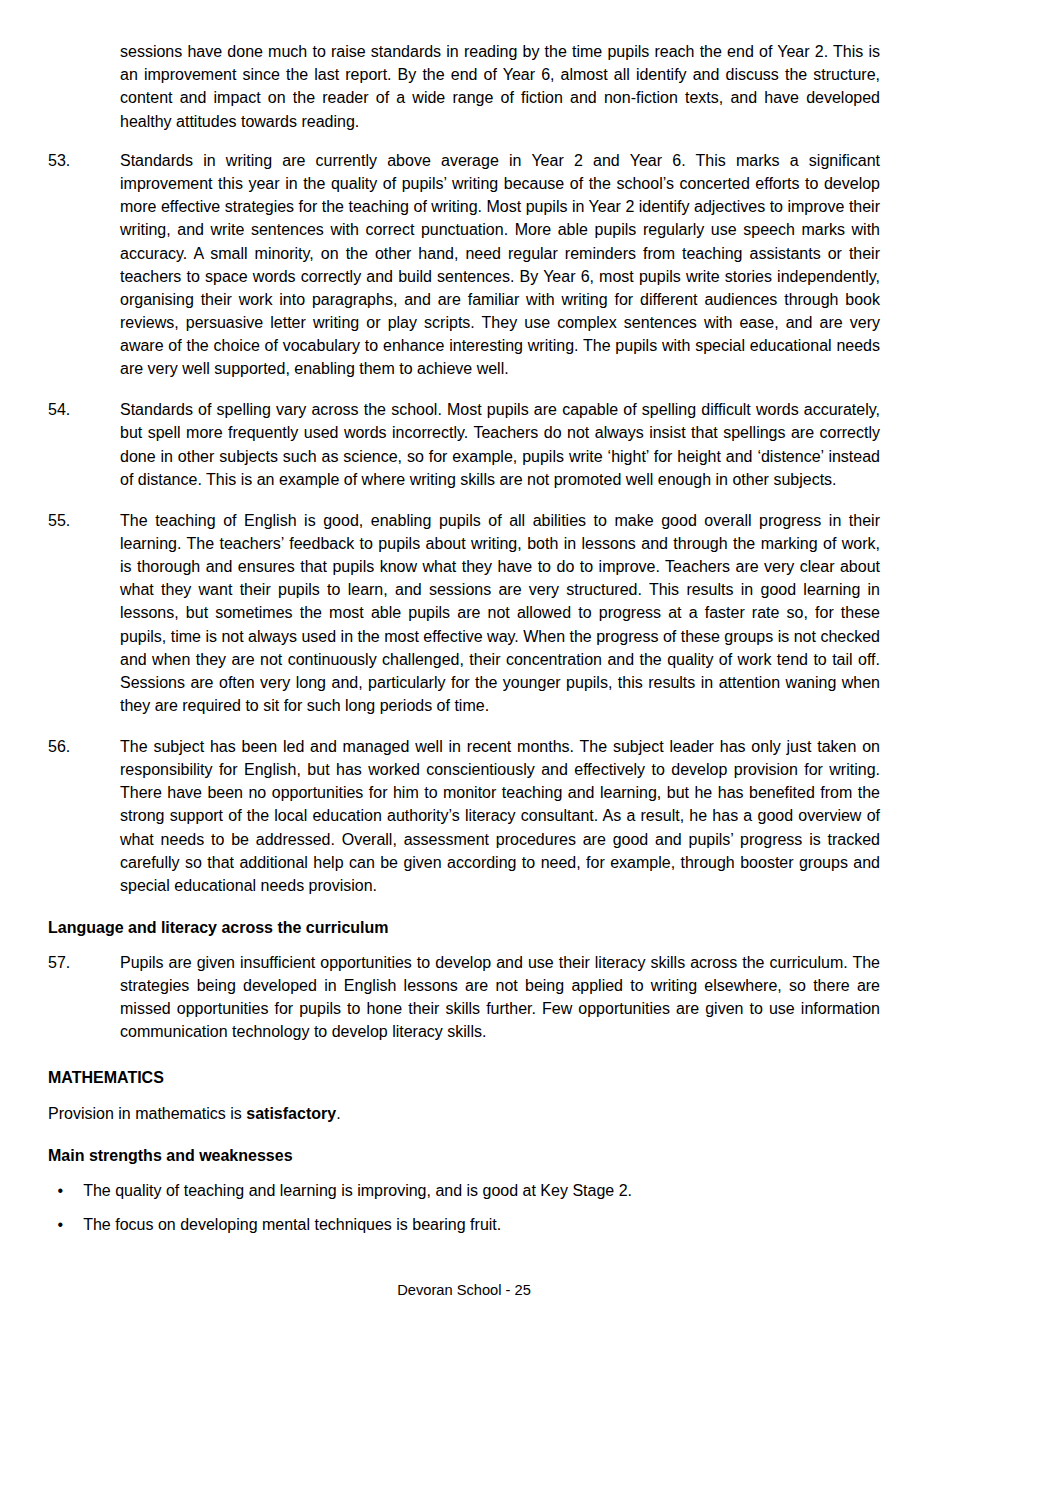sessions have done much to raise standards in reading by the time pupils reach the end of Year 2. This is an improvement since the last report. By the end of Year 6, almost all identify and discuss the structure, content and impact on the reader of a wide range of fiction and non-fiction texts, and have developed healthy attitudes towards reading.
53. Standards in writing are currently above average in Year 2 and Year 6. This marks a significant improvement this year in the quality of pupils’ writing because of the school’s concerted efforts to develop more effective strategies for the teaching of writing. Most pupils in Year 2 identify adjectives to improve their writing, and write sentences with correct punctuation. More able pupils regularly use speech marks with accuracy. A small minority, on the other hand, need regular reminders from teaching assistants or their teachers to space words correctly and build sentences. By Year 6, most pupils write stories independently, organising their work into paragraphs, and are familiar with writing for different audiences through book reviews, persuasive letter writing or play scripts. They use complex sentences with ease, and are very aware of the choice of vocabulary to enhance interesting writing. The pupils with special educational needs are very well supported, enabling them to achieve well.
54. Standards of spelling vary across the school. Most pupils are capable of spelling difficult words accurately, but spell more frequently used words incorrectly. Teachers do not always insist that spellings are correctly done in other subjects such as science, so for example, pupils write ‘hight’ for height and ‘distence’ instead of distance. This is an example of where writing skills are not promoted well enough in other subjects.
55. The teaching of English is good, enabling pupils of all abilities to make good overall progress in their learning. The teachers’ feedback to pupils about writing, both in lessons and through the marking of work, is thorough and ensures that pupils know what they have to do to improve. Teachers are very clear about what they want their pupils to learn, and sessions are very structured. This results in good learning in lessons, but sometimes the most able pupils are not allowed to progress at a faster rate so, for these pupils, time is not always used in the most effective way. When the progress of these groups is not checked and when they are not continuously challenged, their concentration and the quality of work tend to tail off. Sessions are often very long and, particularly for the younger pupils, this results in attention waning when they are required to sit for such long periods of time.
56. The subject has been led and managed well in recent months. The subject leader has only just taken on responsibility for English, but has worked conscientiously and effectively to develop provision for writing. There have been no opportunities for him to monitor teaching and learning, but he has benefited from the strong support of the local education authority’s literacy consultant. As a result, he has a good overview of what needs to be addressed. Overall, assessment procedures are good and pupils’ progress is tracked carefully so that additional help can be given according to need, for example, through booster groups and special educational needs provision.
Language and literacy across the curriculum
57. Pupils are given insufficient opportunities to develop and use their literacy skills across the curriculum. The strategies being developed in English lessons are not being applied to writing elsewhere, so there are missed opportunities for pupils to hone their skills further. Few opportunities are given to use information communication technology to develop literacy skills.
Mathematics
Provision in mathematics is satisfactory.
Main strengths and weaknesses
The quality of teaching and learning is improving, and is good at Key Stage 2.
The focus on developing mental techniques is bearing fruit.
Devoran School - 25